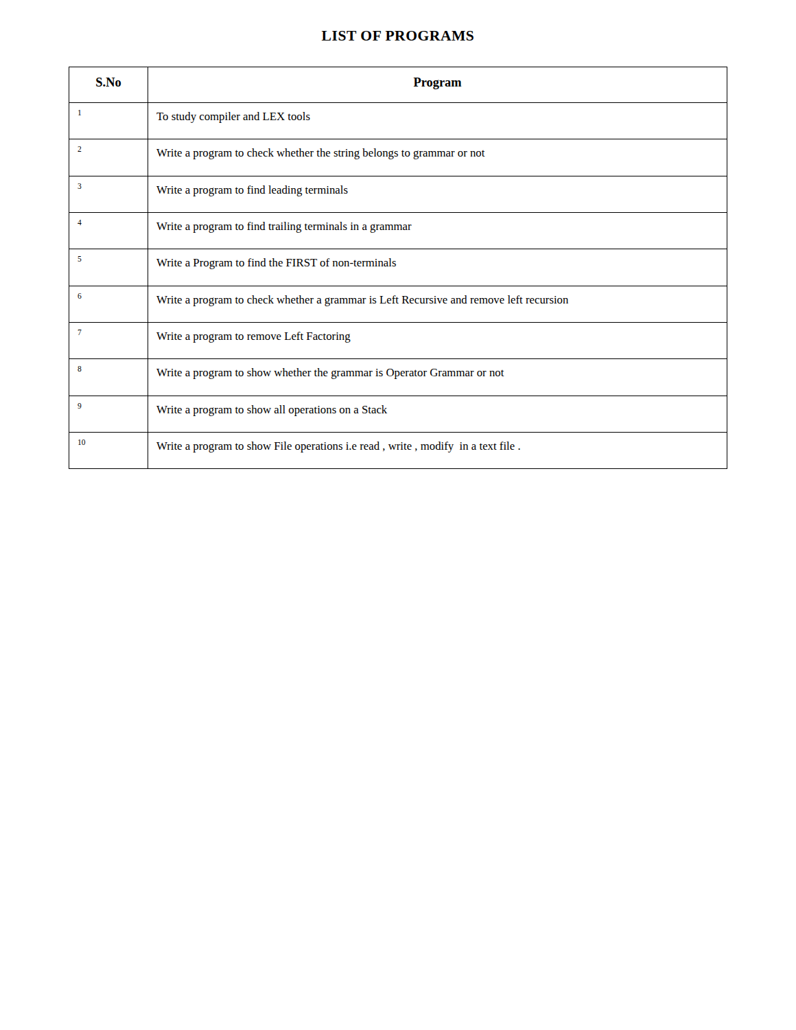LIST OF PROGRAMS
| S.No | Program |
| --- | --- |
| 1 | To study compiler and LEX tools |
| 2 | Write a program to check whether the string belongs to grammar or not |
| 3 | Write a program to find leading terminals |
| 4 | Write a program to find trailing terminals in a grammar |
| 5 | Write a Program to find the FIRST of non-terminals |
| 6 | Write a program to check whether a grammar is Left Recursive and remove left recursion |
| 7 | Write a program to remove Left Factoring |
| 8 | Write a program to show whether the grammar is Operator Grammar or not |
| 9 | Write a program to show all operations on a Stack |
| 10 | Write a program to show File operations i.e read , write , modify in a text file . |